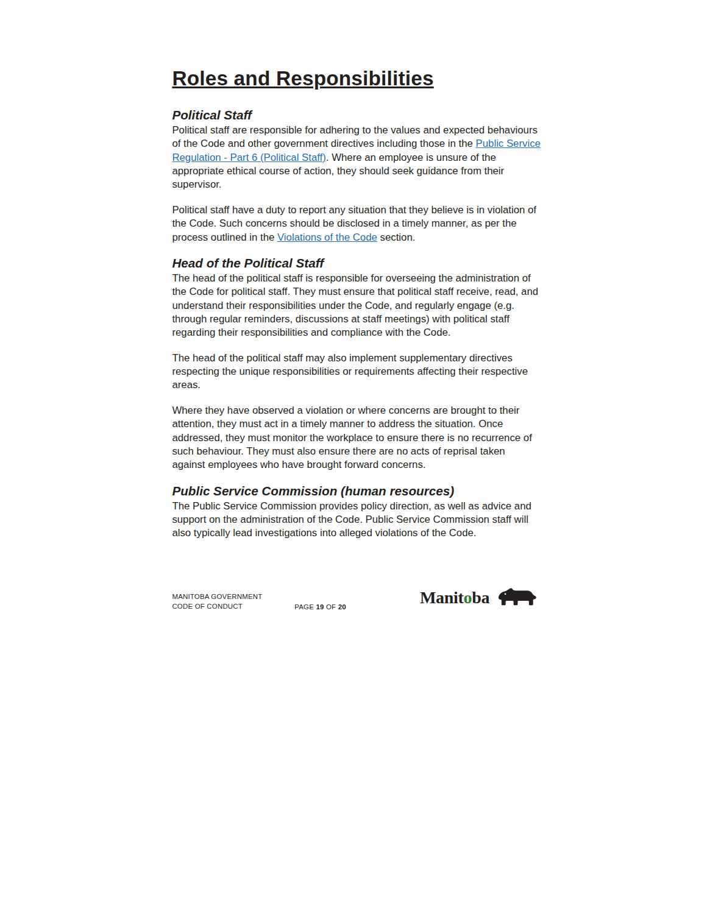Roles and Responsibilities
Political Staff
Political staff are responsible for adhering to the values and expected behaviours of the Code and other government directives including those in the Public Service Regulation - Part 6 (Political Staff). Where an employee is unsure of the appropriate ethical course of action, they should seek guidance from their supervisor.
Political staff have a duty to report any situation that they believe is in violation of the Code. Such concerns should be disclosed in a timely manner, as per the process outlined in the Violations of the Code section.
Head of the Political Staff
The head of the political staff is responsible for overseeing the administration of the Code for political staff. They must ensure that political staff receive, read, and understand their responsibilities under the Code, and regularly engage (e.g. through regular reminders, discussions at staff meetings) with political staff regarding their responsibilities and compliance with the Code.
The head of the political staff may also implement supplementary directives respecting the unique responsibilities or requirements affecting their respective areas.
Where they have observed a violation or where concerns are brought to their attention, they must act in a timely manner to address the situation. Once addressed, they must monitor the workplace to ensure there is no recurrence of such behaviour. They must also ensure there are no acts of reprisal taken against employees who have brought forward concerns.
Public Service Commission (human resources)
The Public Service Commission provides policy direction, as well as advice and support on the administration of the Code. Public Service Commission staff will also typically lead investigations into alleged violations of the Code.
Manitoba Government
Code of Conduct
Page 19 of 20
Manitoba